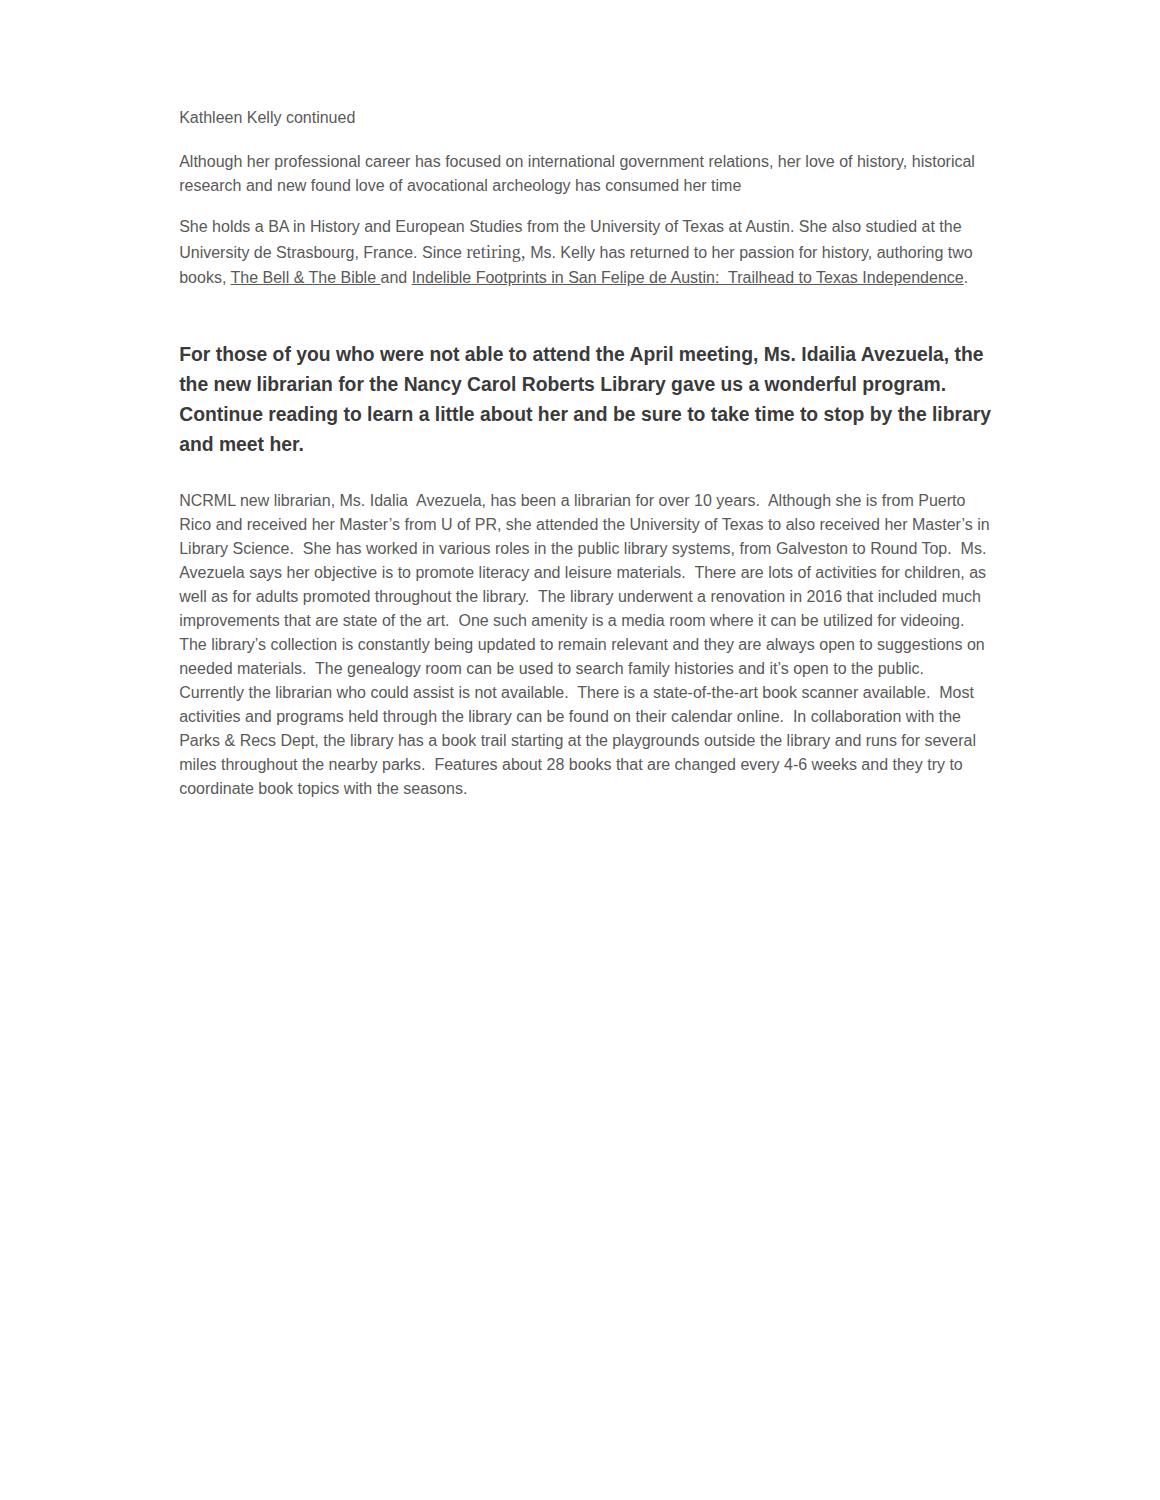Kathleen Kelly continued
Although her professional career has focused on international government relations, her love of history, historical research and new found love of avocational archeology has consumed her time
She holds a BA in History and European Studies from the University of Texas at Austin. She also studied at the University de Strasbourg, France. Since retiring, Ms. Kelly has returned to her passion for history, authoring two books, The Bell & The Bible and Indelible Footprints in San Felipe de Austin: Trailhead to Texas Independence.
For those of you who were not able to attend the April meeting, Ms. Idailia Avezuela, the the new librarian for the Nancy Carol Roberts Library gave us a wonderful program. Continue reading to learn a little about her and be sure to take time to stop by the library and meet her.
NCRML new librarian, Ms. Idalia Avezuela, has been a librarian for over 10 years. Although she is from Puerto Rico and received her Master’s from U of PR, she attended the University of Texas to also received her Master’s in Library Science. She has worked in various roles in the public library systems, from Galveston to Round Top. Ms. Avezuela says her objective is to promote literacy and leisure materials. There are lots of activities for children, as well as for adults promoted throughout the library. The library underwent a renovation in 2016 that included much improvements that are state of the art. One such amenity is a media room where it can be utilized for videoing. The library’s collection is constantly being updated to remain relevant and they are always open to suggestions on needed materials. The genealogy room can be used to search family histories and it’s open to the public. Currently the librarian who could assist is not available. There is a state-of-the-art book scanner available. Most activities and programs held through the library can be found on their calendar online. In collaboration with the Parks & Recs Dept, the library has a book trail starting at the playgrounds outside the library and runs for several miles throughout the nearby parks. Features about 28 books that are changed every 4-6 weeks and they try to coordinate book topics with the seasons.